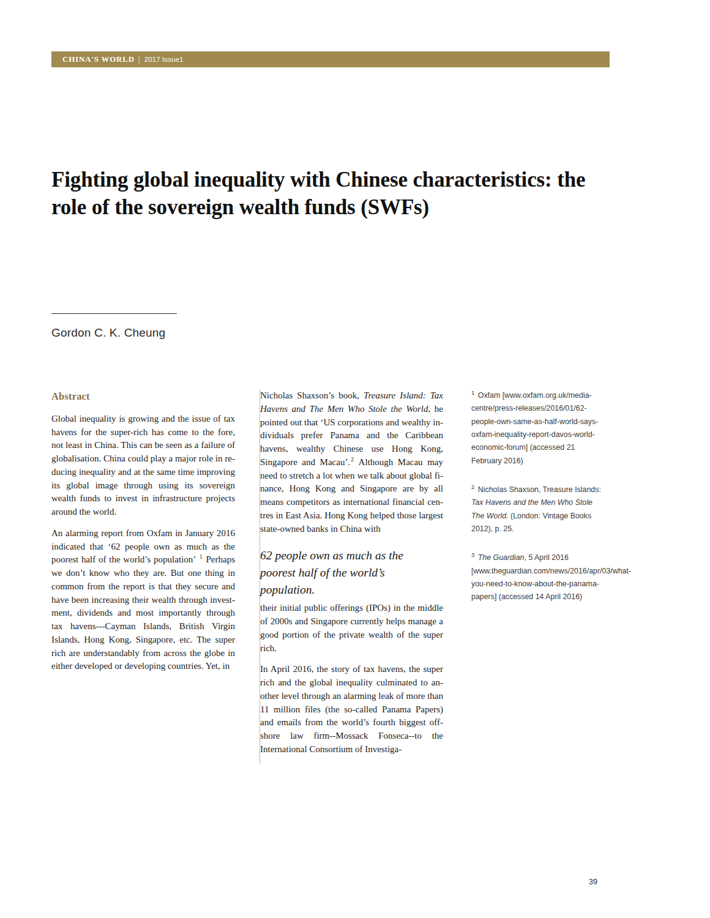CHINA'S WORLD|2017 Issue1
Fighting global inequality with Chinese characteristics: the role of the sovereign wealth funds (SWFs)
Gordon C. K. Cheung
Abstract
Global inequality is growing and the issue of tax havens for the super-rich has come to the fore, not least in China. This can be seen as a failure of globalisation. China could play a major role in reducing inequality and at the same time improving its global image through using its sovereign wealth funds to invest in infrastructure projects around the world.
An alarming report from Oxfam in January 2016 indicated that ‘62 people own as much as the poorest half of the world’s population’ 1 Perhaps we don’t know who they are. But one thing in common from the report is that they secure and have been increasing their wealth through investment, dividends and most importantly through tax havens---Cayman Islands, British Virgin Islands, Hong Kong, Singapore, etc. The super rich are understandably from across the globe in either developed or developing countries. Yet, in
Nicholas Shaxson’s book, Treasure Island: Tax Havens and The Men Who Stole the World, he pointed out that ‘US corporations and wealthy individuals prefer Panama and the Caribbean havens, wealthy Chinese use Hong Kong, Singapore and Macau’.2 Although Macau may need to stretch a lot when we talk about global finance, Hong Kong and Singapore are by all means competitors as international financial centres in East Asia. Hong Kong helped those largest state-owned banks in China with
62 people own as much as the poorest half of the world’s population.
their initial public offerings (IPOs) in the middle of 2000s and Singapore currently helps manage a good portion of the private wealth of the super rich.
In April 2016, the story of tax havens, the super rich and the global inequality culminated to another level through an alarming leak of more than 11 million files (the so-called Panama Papers) and emails from the world’s fourth biggest offshore law firm--Mossack Fonseca--to the International Consortium of Investiga-
1 Oxfam [www.oxfam.org.uk/media-centre/press-releases/2016/01/62-people-own-same-as-half-world-says-oxfam-inequality-report-davos-world-economic-forum] (accessed 21 February 2016)
2 Nicholas Shaxson, Treasure Islands: Tax Havens and the Men Who Stole The World. (London: Vintage Books 2012), p. 25.
3 The Guardian, 5 April 2016 [www.theguardian.com/news/2016/apr/03/what-you-need-to-know-about-the-panama-papers] (accessed 14 April 2016)
39